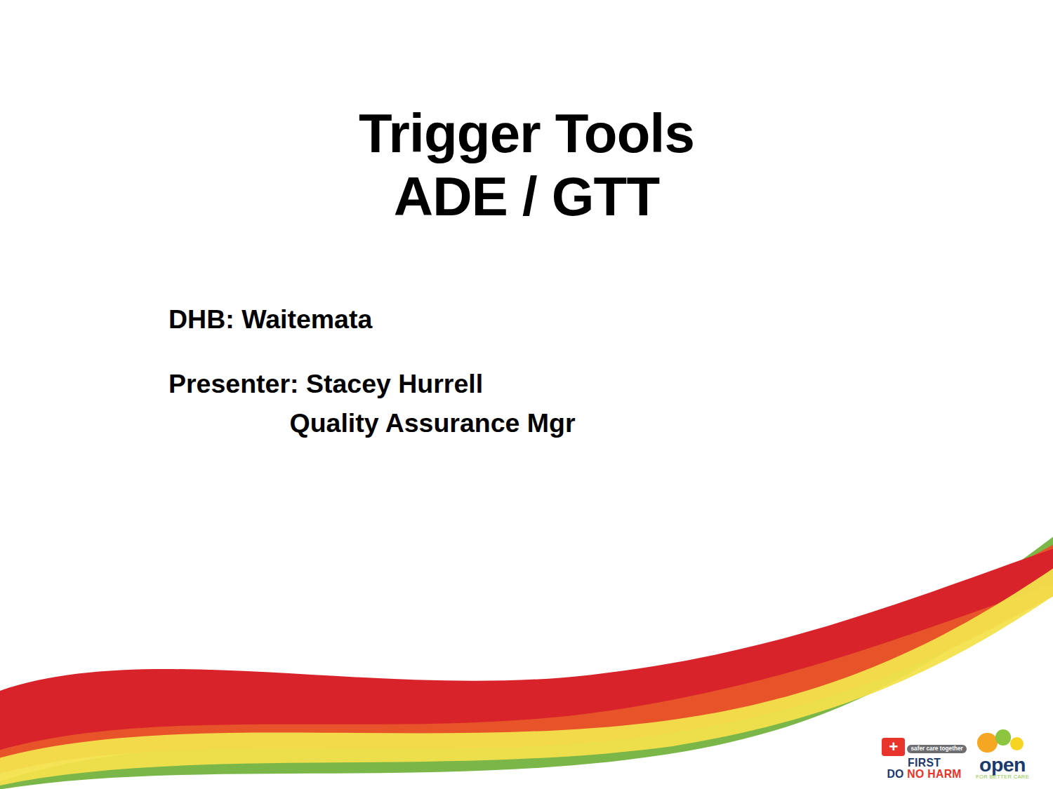Trigger Tools
ADE / GTT
DHB: Waitemata
Presenter: Stacey Hurrell
Quality Assurance Mgr
+safer care together
FIRST
DO NO HARM
open
FOR BETTER CARE